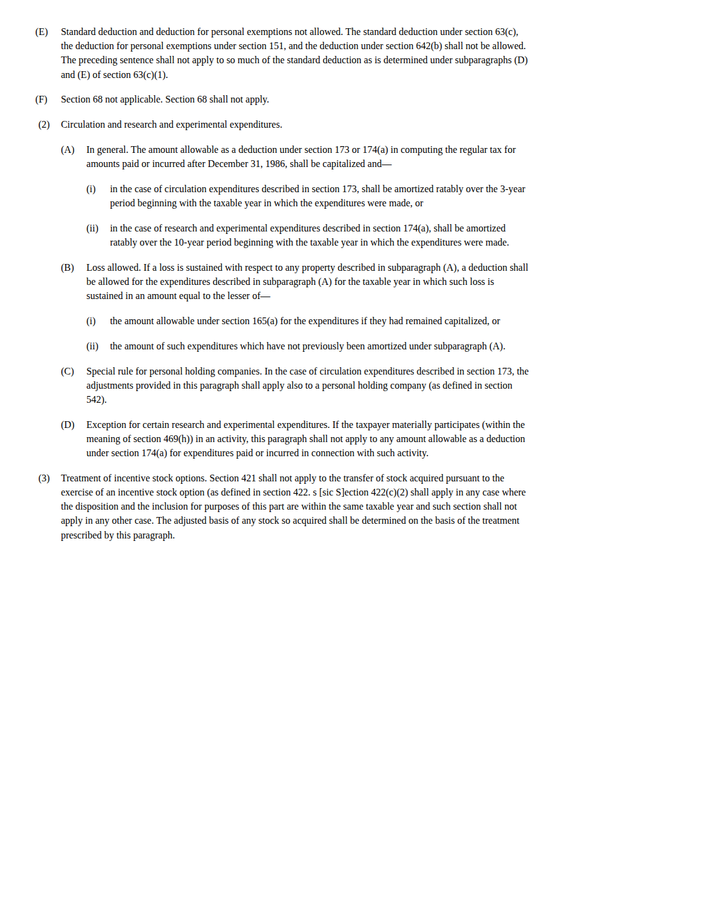(E) Standard deduction and deduction for personal exemptions not allowed. The standard deduction under section 63(c), the deduction for personal exemptions under section 151, and the deduction under section 642(b) shall not be allowed. The preceding sentence shall not apply to so much of the standard deduction as is determined under subparagraphs (D) and (E) of section 63(c)(1).
(F) Section 68 not applicable. Section 68 shall not apply.
(2)
Circulation and research and experimental expenditures.
(A)
In general. The amount allowable as a deduction under section 173 or 174(a) in computing the regular tax for amounts paid or incurred after December 31, 1986, shall be capitalized and—
(i) in the case of circulation expenditures described in section 173, shall be amortized ratably over the 3-year period beginning with the taxable year in which the expenditures were made, or
(ii) in the case of research and experimental expenditures described in section 174(a), shall be amortized ratably over the 10-year period beginning with the taxable year in which the expenditures were made.
(B)
Loss allowed. If a loss is sustained with respect to any property described in subparagraph (A), a deduction shall be allowed for the expenditures described in subparagraph (A) for the taxable year in which such loss is sustained in an amount equal to the lesser of—
(i) the amount allowable under section 165(a) for the expenditures if they had remained capitalized, or
(ii) the amount of such expenditures which have not previously been amortized under subparagraph (A).
(C) Special rule for personal holding companies. In the case of circulation expenditures described in section 173, the adjustments provided in this paragraph shall apply also to a personal holding company (as defined in section 542).
(D) Exception for certain research and experimental expenditures. If the taxpayer materially participates (within the meaning of section 469(h)) in an activity, this paragraph shall not apply to any amount allowable as a deduction under section 174(a) for expenditures paid or incurred in connection with such activity.
(3)
Treatment of incentive stock options. Section 421 shall not apply to the transfer of stock acquired pursuant to the exercise of an incentive stock option (as defined in section 422. s [sic S]ection 422(c)(2) shall apply in any case where the disposition and the inclusion for purposes of this part are within the same taxable year and such section shall not apply in any other case. The adjusted basis of any stock so acquired shall be determined on the basis of the treatment prescribed by this paragraph.